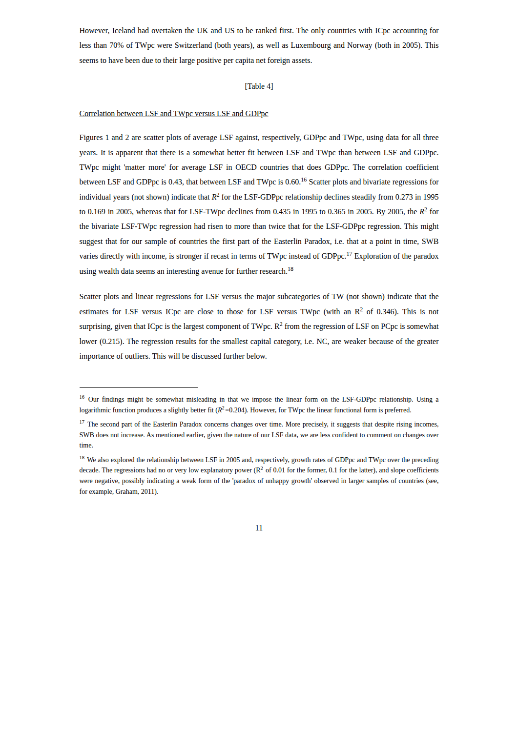However, Iceland had overtaken the UK and US to be ranked first. The only countries with ICpc accounting for less than 70% of TWpc were Switzerland (both years), as well as Luxembourg and Norway (both in 2005). This seems to have been due to their large positive per capita net foreign assets.
[Table 4]
Correlation between LSF and TWpc versus LSF and GDPpc
Figures 1 and 2 are scatter plots of average LSF against, respectively, GDPpc and TWpc, using data for all three years. It is apparent that there is a somewhat better fit between LSF and TWpc than between LSF and GDPpc. TWpc might 'matter more' for average LSF in OECD countries that does GDPpc. The correlation coefficient between LSF and GDPpc is 0.43, that between LSF and TWpc is 0.60.16 Scatter plots and bivariate regressions for individual years (not shown) indicate that R2 for the LSF-GDPpc relationship declines steadily from 0.273 in 1995 to 0.169 in 2005, whereas that for LSF-TWpc declines from 0.435 in 1995 to 0.365 in 2005. By 2005, the R2 for the bivariate LSF-TWpc regression had risen to more than twice that for the LSF-GDPpc regression. This might suggest that for our sample of countries the first part of the Easterlin Paradox, i.e. that at a point in time, SWB varies directly with income, is stronger if recast in terms of TWpc instead of GDPpc.17 Exploration of the paradox using wealth data seems an interesting avenue for further research.18
Scatter plots and linear regressions for LSF versus the major subcategories of TW (not shown) indicate that the estimates for LSF versus ICpc are close to those for LSF versus TWpc (with an R2 of 0.346). This is not surprising, given that ICpc is the largest component of TWpc. R2 from the regression of LSF on PCpc is somewhat lower (0.215). The regression results for the smallest capital category, i.e. NC, are weaker because of the greater importance of outliers. This will be discussed further below.
16 Our findings might be somewhat misleading in that we impose the linear form on the LSF-GDPpc relationship. Using a logarithmic function produces a slightly better fit (R2=0.204). However, for TWpc the linear functional form is preferred.
17 The second part of the Easterlin Paradox concerns changes over time. More precisely, it suggests that despite rising incomes, SWB does not increase. As mentioned earlier, given the nature of our LSF data, we are less confident to comment on changes over time.
18 We also explored the relationship between LSF in 2005 and, respectively, growth rates of GDPpc and TWpc over the preceding decade. The regressions had no or very low explanatory power (R2 of 0.01 for the former, 0.1 for the latter), and slope coefficients were negative, possibly indicating a weak form of the 'paradox of unhappy growth' observed in larger samples of countries (see, for example, Graham, 2011).
11